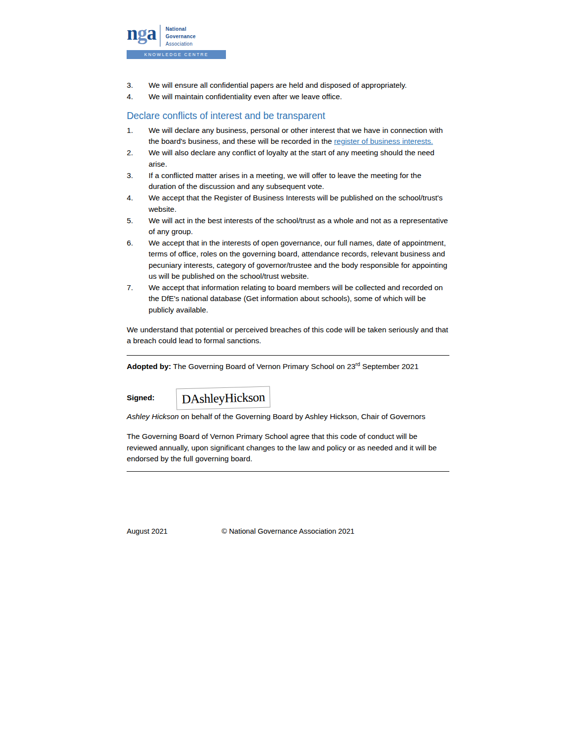nga
National
Governance
Association
KNOWLEDGE CENTRE
We will ensure all confidential papers are held and disposed of appropriately.
We will maintain confidentiality even after we leave office.
Declare conflicts of interest and be transparent
We will declare any business, personal or other interest that we have in connection with the board's business, and these will be recorded in the register of business interests.
We will also declare any conflict of loyalty at the start of any meeting should the need arise.
If a conflicted matter arises in a meeting, we will offer to leave the meeting for the duration of the discussion and any subsequent vote.
We accept that the Register of Business Interests will be published on the school/trust's website.
We will act in the best interests of the school/trust as a whole and not as a representative of any group.
We accept that in the interests of open governance, our full names, date of appointment, terms of office, roles on the governing board, attendance records, relevant business and pecuniary interests, category of governor/trustee and the body responsible for appointing us will be published on the school/trust website.
We accept that information relating to board members will be collected and recorded on the DfE's national database (Get information about schools), some of which will be publicly available.
We understand that potential or perceived breaches of this code will be taken seriously and that a breach could lead to formal sanctions.
Adopted by: The Governing Board of Vernon Primary School on 23rd September 2021
Signed: DAshleyHickson
Ashley Hickson on behalf of the Governing Board by Ashley Hickson, Chair of Governors
The Governing Board of Vernon Primary School agree that this code of conduct will be reviewed annually, upon significant changes to the law and policy or as needed and it will be endorsed by the full governing board.
August 2021 © National Governance Association 2021